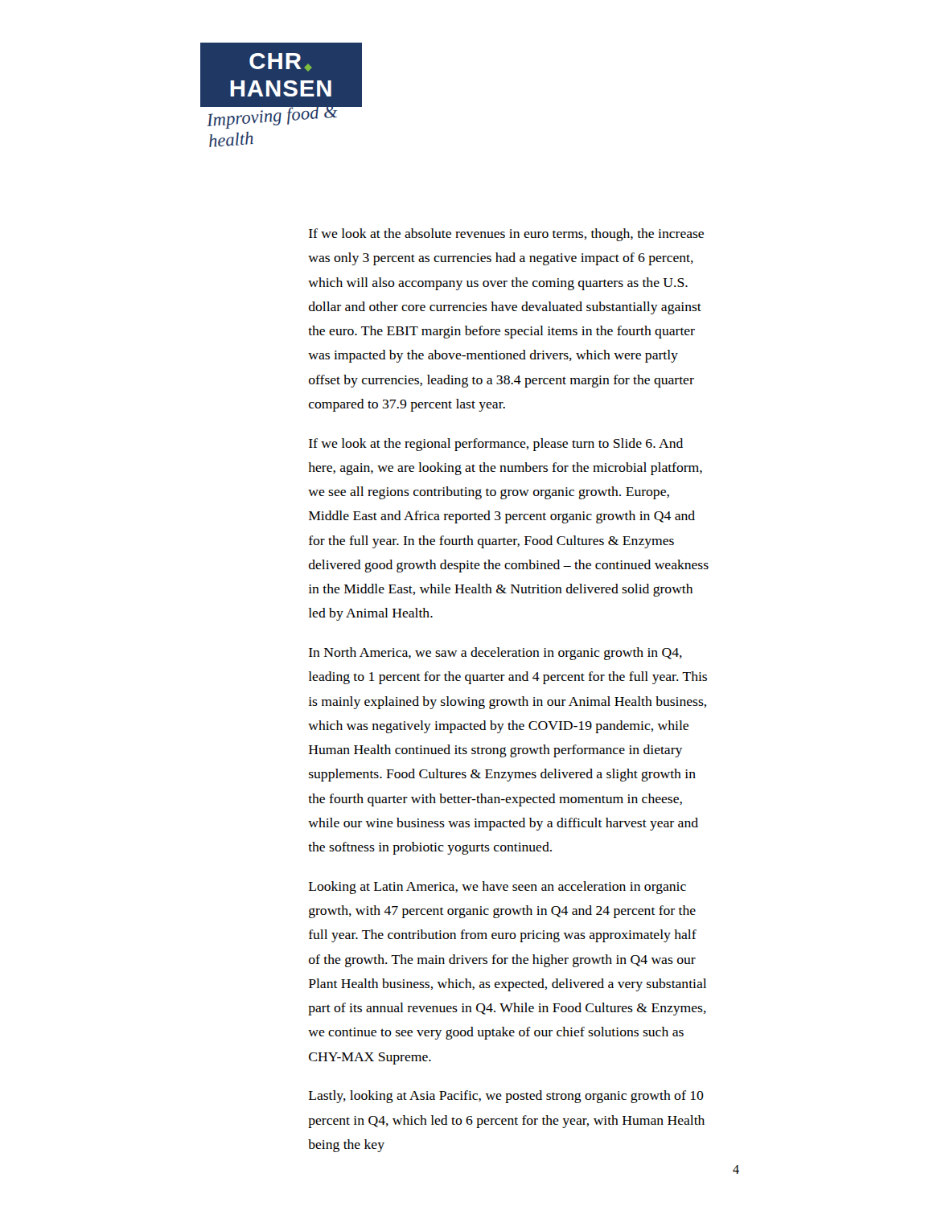CHR HANSEN
Improving food & health
If we look at the absolute revenues in euro terms, though, the increase was only 3 percent as currencies had a negative impact of 6 percent, which will also accompany us over the coming quarters as the U.S. dollar and other core currencies have devaluated substantially against the euro. The EBIT margin before special items in the fourth quarter was impacted by the above-mentioned drivers, which were partly offset by currencies, leading to a 38.4 percent margin for the quarter compared to 37.9 percent last year.
If we look at the regional performance, please turn to Slide 6. And here, again, we are looking at the numbers for the microbial platform, we see all regions contributing to grow organic growth. Europe, Middle East and Africa reported 3 percent organic growth in Q4 and for the full year. In the fourth quarter, Food Cultures & Enzymes delivered good growth despite the combined – the continued weakness in the Middle East, while Health & Nutrition delivered solid growth led by Animal Health.
In North America, we saw a deceleration in organic growth in Q4, leading to 1 percent for the quarter and 4 percent for the full year. This is mainly explained by slowing growth in our Animal Health business, which was negatively impacted by the COVID-19 pandemic, while Human Health continued its strong growth performance in dietary supplements. Food Cultures & Enzymes delivered a slight growth in the fourth quarter with better-than-expected momentum in cheese, while our wine business was impacted by a difficult harvest year and the softness in probiotic yogurts continued.
Looking at Latin America, we have seen an acceleration in organic growth, with 47 percent organic growth in Q4 and 24 percent for the full year. The contribution from euro pricing was approximately half of the growth. The main drivers for the higher growth in Q4 was our Plant Health business, which, as expected, delivered a very substantial part of its annual revenues in Q4. While in Food Cultures & Enzymes, we continue to see very good uptake of our chief solutions such as CHY-MAX Supreme.
Lastly, looking at Asia Pacific, we posted strong organic growth of 10 percent in Q4, which led to 6 percent for the year, with Human Health being the key
4